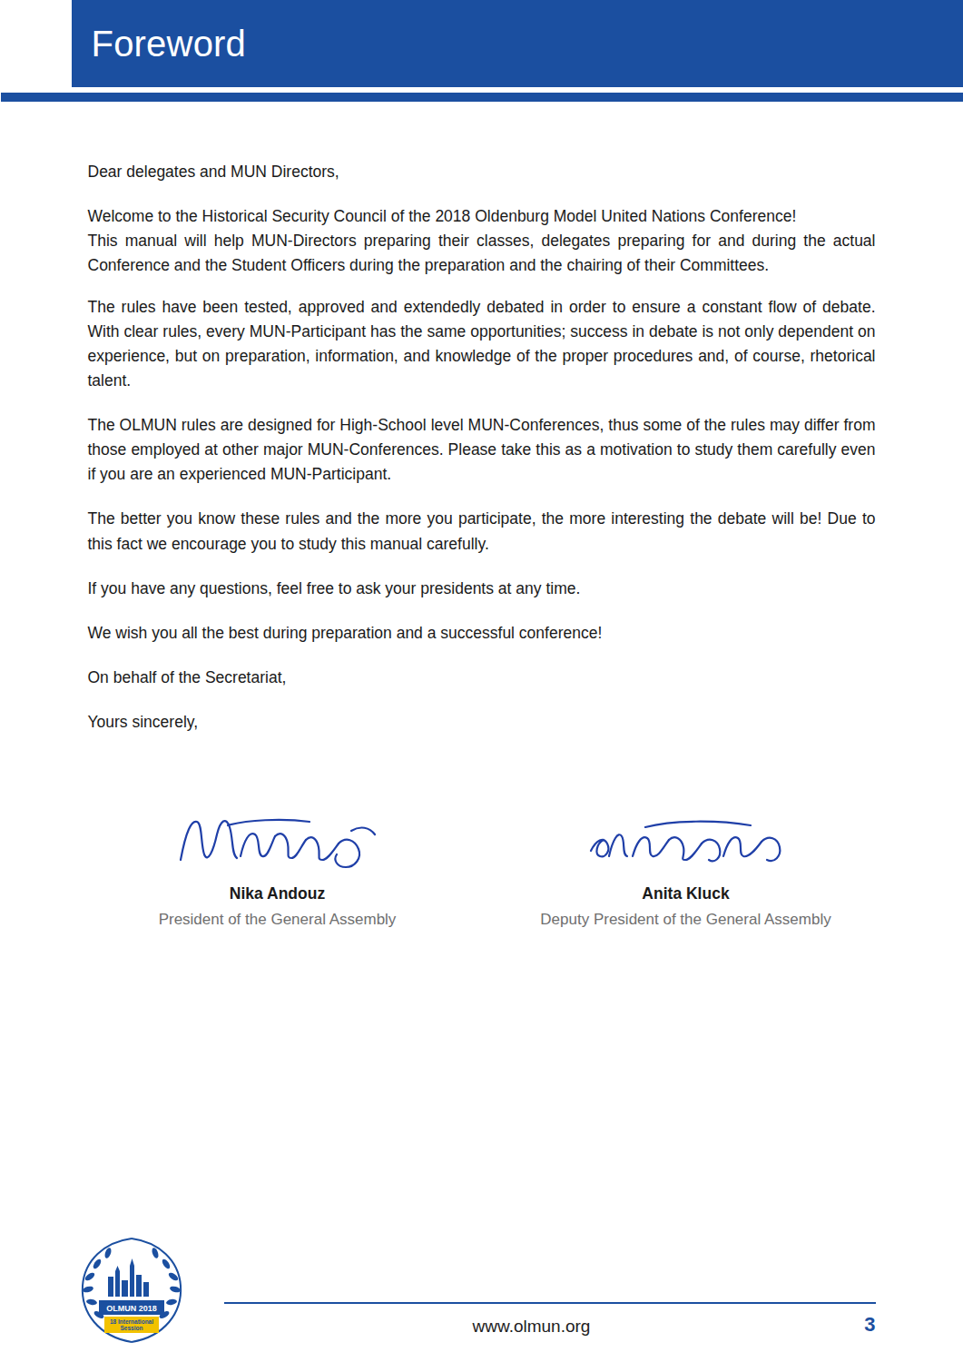Foreword
Dear delegates and MUN Directors,
Welcome to the Historical Security Council of the 2018 Oldenburg Model United Nations Conference!
This manual will help MUN-Directors preparing their classes, delegates preparing for and during the actual Conference and the Student Officers during the preparation and the chairing of their Committees.
The rules have been tested, approved and extendedly debated in order to ensure a constant flow of debate. With clear rules, every MUN-Participant has the same opportunities; success in debate is not only dependent on experience, but on preparation, information, and knowledge of the proper procedures and, of course, rhetorical talent.
The OLMUN rules are designed for High-School level MUN-Conferences, thus some of the rules may differ from those employed at other major MUN-Conferences. Please take this as a motivation to study them carefully even if you are an experienced MUN-Participant.
The better you know these rules and the more you participate, the more interesting the debate will be! Due to this fact we encourage you to study this manual carefully.
If you have any questions, feel free to ask your presidents at any time.
We wish you all the best during preparation and a successful conference!
On behalf of the Secretariat,
Yours sincerely,
Nika Andouz
President of the General Assembly
Anita Kluck
Deputy President of the General Assembly
www.olmun.org
3
OLMUN 2018 18  International Session